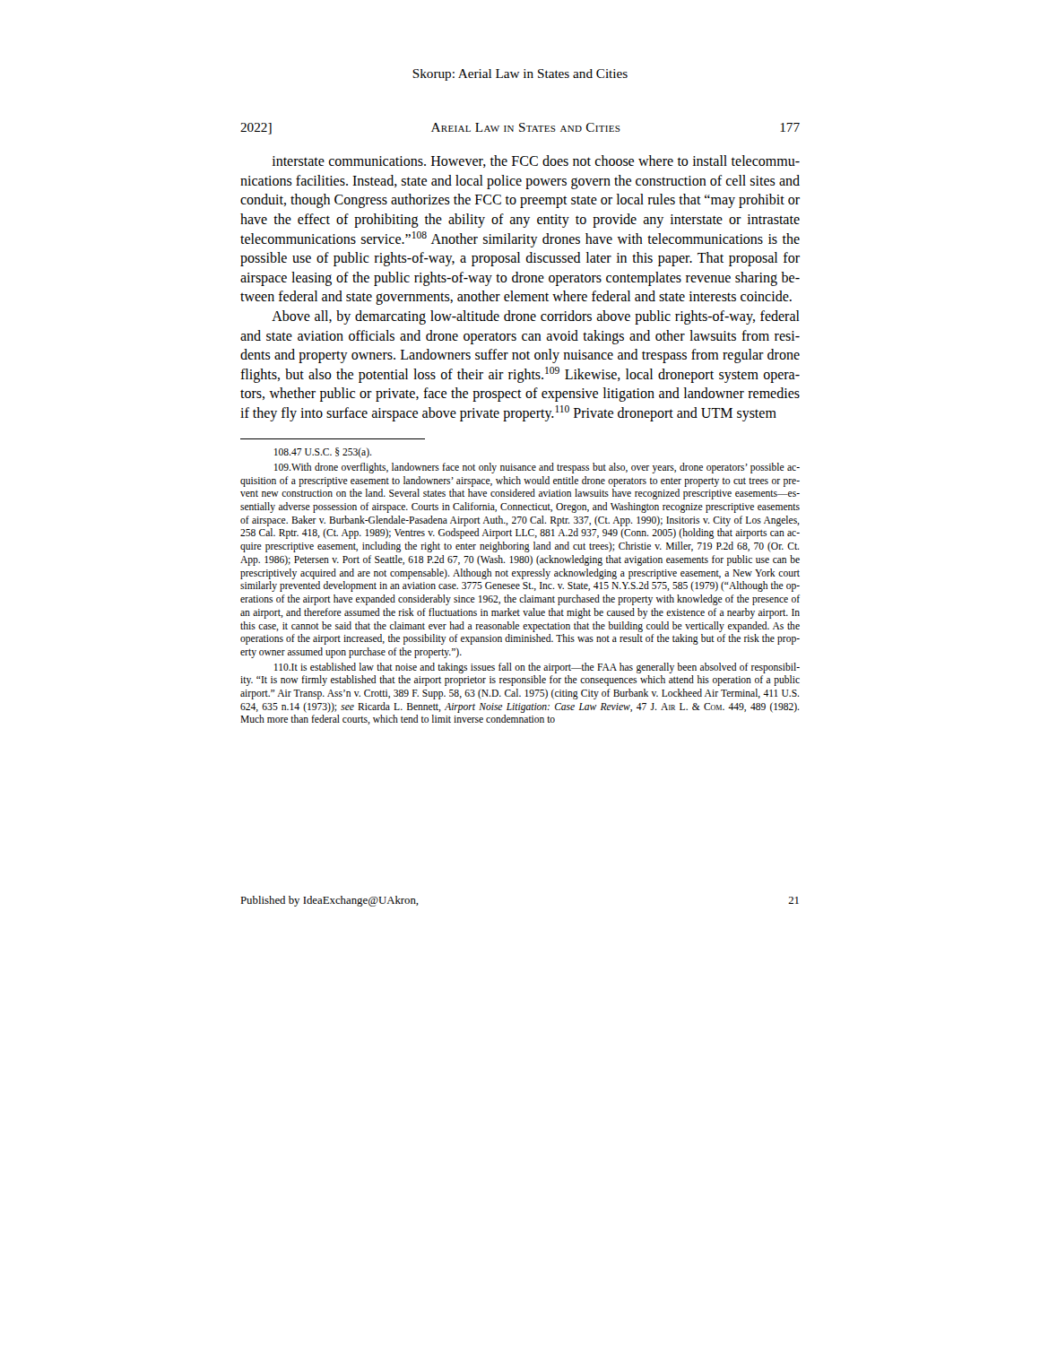Skorup: Aerial Law in States and Cities
2022] Areial Law in States and Cities 177
interstate communications. However, the FCC does not choose where to install telecommunications facilities. Instead, state and local police powers govern the construction of cell sites and conduit, though Congress authorizes the FCC to preempt state or local rules that “may prohibit or have the effect of prohibiting the ability of any entity to provide any interstate or intrastate telecommunications service.”108 Another similarity drones have with telecommunications is the possible use of public rights-of-way, a proposal discussed later in this paper. That proposal for airspace leasing of the public rights-of-way to drone operators contemplates revenue sharing between federal and state governments, another element where federal and state interests coincide.
Above all, by demarcating low-altitude drone corridors above public rights-of-way, federal and state aviation officials and drone operators can avoid takings and other lawsuits from residents and property owners. Landowners suffer not only nuisance and trespass from regular drone flights, but also the potential loss of their air rights.109 Likewise, local droneport system operators, whether public or private, face the prospect of expensive litigation and landowner remedies if they fly into surface airspace above private property.110 Private droneport and UTM system
108. 47 U.S.C. § 253(a).
109. With drone overflights, landowners face not only nuisance and trespass but also, over years, drone operators’ possible acquisition of a prescriptive easement to landowners’ airspace, which would entitle drone operators to enter property to cut trees or prevent new construction on the land. Several states that have considered aviation lawsuits have recognized prescriptive easements—essentially adverse possession of airspace. Courts in California, Connecticut, Oregon, and Washington recognize prescriptive easements of airspace. Baker v. Burbank-Glendale-Pasadena Airport Auth., 270 Cal. Rptr. 337, (Ct. App. 1990); Insitoris v. City of Los Angeles, 258 Cal. Rptr. 418, (Ct. App. 1989); Ventres v. Godspeed Airport LLC, 881 A.2d 937, 949 (Conn. 2005) (holding that airports can acquire prescriptive easement, including the right to enter neighboring land and cut trees); Christie v. Miller, 719 P.2d 68, 70 (Or. Ct. App. 1986); Petersen v. Port of Seattle, 618 P.2d 67, 70 (Wash. 1980) (acknowledging that avigation easements for public use can be prescriptively acquired and are not compensable). Although not expressly acknowledging a prescriptive easement, a New York court similarly prevented development in an aviation case. 3775 Genesee St., Inc. v. State, 415 N.Y.S.2d 575, 585 (1979) (“Although the operations of the airport have expanded considerably since 1962, the claimant purchased the property with knowledge of the presence of an airport, and therefore assumed the risk of fluctuations in market value that might be caused by the existence of a nearby airport. In this case, it cannot be said that the claimant ever had a reasonable expectation that the building could be vertically expanded. As the operations of the airport increased, the possibility of expansion diminished. This was not a result of the taking but of the risk the property owner assumed upon purchase of the property.”).
110. It is established law that noise and takings issues fall on the airport—the FAA has generally been absolved of responsibility. “It is now firmly established that the airport proprietor is responsible for the consequences which attend his operation of a public airport.” Air Transp. Ass’n v. Crotti, 389 F. Supp. 58, 63 (N.D. Cal. 1975) (citing City of Burbank v. Lockheed Air Terminal, 411 U.S. 624, 635 n.14 (1973)); see Ricarda L. Bennett, Airport Noise Litigation: Case Law Review, 47 J. Air L. & Com. 449, 489 (1982). Much more than federal courts, which tend to limit inverse condemnation to
Published by IdeaExchange@UAkron, 21